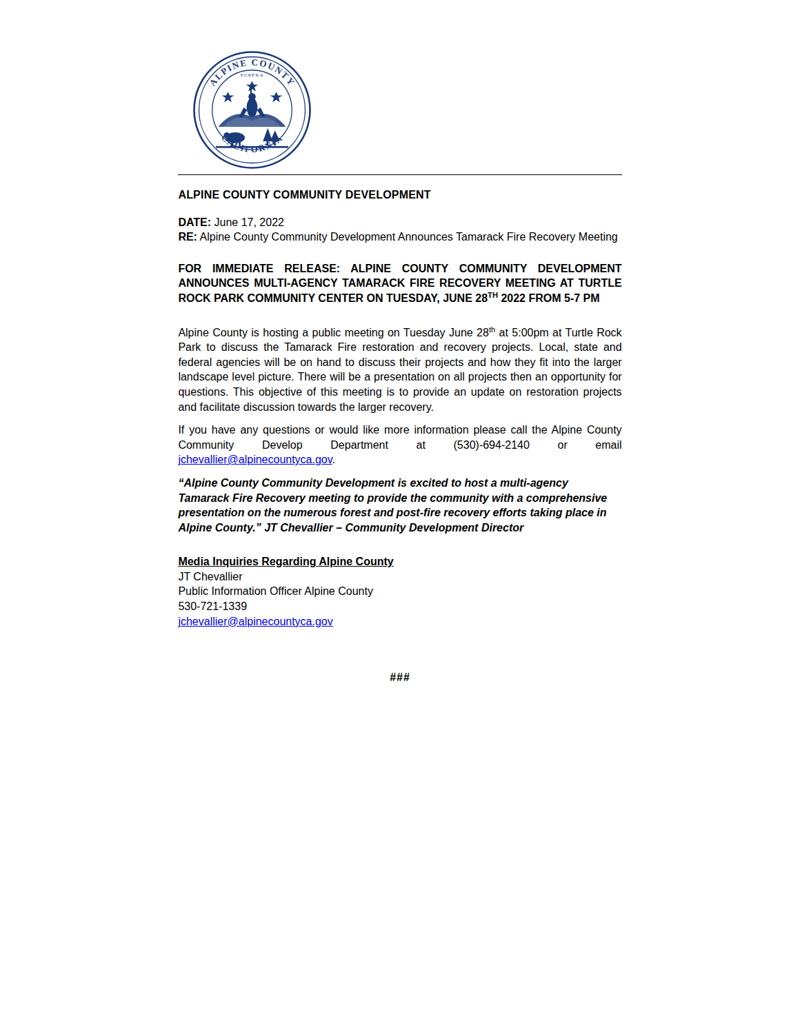ALPINE COUNTY CALIFORNIA EUREKA
ALPINE COUNTY COMMUNITY DEVELOPMENT
DATE: June 17, 2022
RE: Alpine County Community Development Announces Tamarack Fire Recovery Meeting
FOR IMMEDIATE RELEASE: ALPINE COUNTY COMMUNITY DEVELOPMENT ANNOUNCES MULTI-AGENCY TAMARACK FIRE RECOVERY MEETING AT TURTLE ROCK PARK COMMUNITY CENTER ON TUESDAY, JUNE 28TH 2022 FROM 5-7 PM
Alpine County is hosting a public meeting on Tuesday June 28th at 5:00pm at Turtle Rock Park to discuss the Tamarack Fire restoration and recovery projects. Local, state and federal agencies will be on hand to discuss their projects and how they fit into the larger landscape level picture. There will be a presentation on all projects then an opportunity for questions. This objective of this meeting is to provide an update on restoration projects and facilitate discussion towards the larger recovery.
If you have any questions or would like more information please call the Alpine County Community Develop Department at (530)-694-2140 or email jchevallier@alpinecountyca.gov.
“Alpine County Community Development is excited to host a multi-agency Tamarack Fire Recovery meeting to provide the community with a comprehensive presentation on the numerous forest and post-fire recovery efforts taking place in Alpine County.” JT Chevallier – Community Development Director
Media Inquiries Regarding Alpine County
JT Chevallier
Public Information Officer Alpine County
530-721-1339
jchevallier@alpinecountyca.gov
###